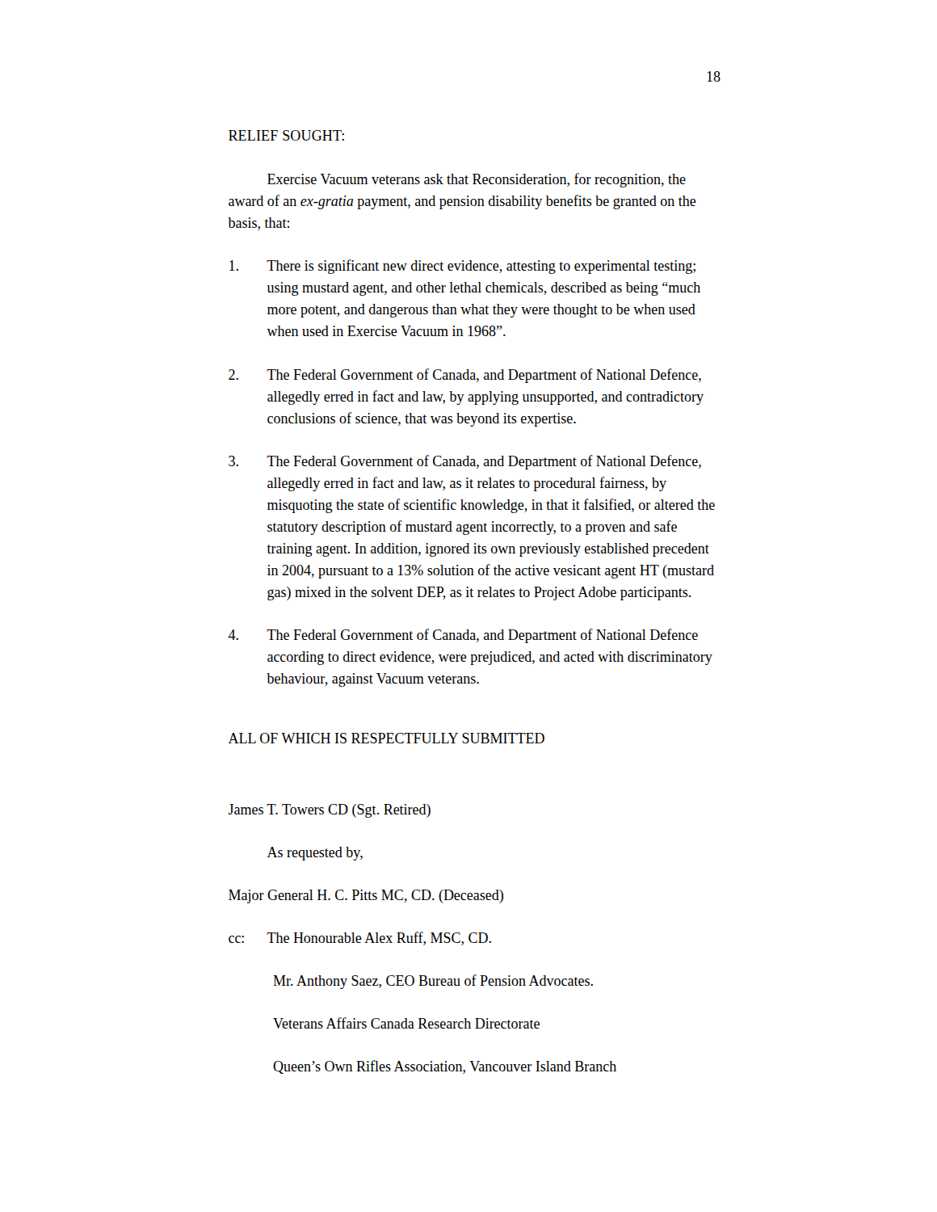18
RELIEF SOUGHT:
Exercise Vacuum veterans ask that Reconsideration, for recognition, the award of an ex-gratia payment, and pension disability benefits be granted on the basis, that:
1.
There is significant new direct evidence, attesting to experimental testing; using mustard agent, and other lethal chemicals, described as being “much more potent, and dangerous than what they were thought to be when used when used in Exercise Vacuum in 1968”.
2.
The Federal Government of Canada, and Department of National Defence, allegedly erred in fact and law, by applying unsupported, and contradictory conclusions of science, that was beyond its expertise.
3.
The Federal Government of Canada, and Department of National Defence, allegedly erred in fact and law, as it relates to procedural fairness, by misquoting the state of scientific knowledge, in that it falsified, or altered the statutory description of mustard agent incorrectly, to a proven and safe training agent. In addition, ignored its own previously established precedent in 2004, pursuant to a 13% solution of the active vesicant agent HT (mustard gas) mixed in the solvent DEP, as it relates to Project Adobe participants.
4.
The Federal Government of Canada, and Department of National Defence according to direct evidence, were prejudiced, and acted with discriminatory behaviour, against Vacuum veterans.
ALL OF WHICH IS RESPECTFULLY SUBMITTED
James T. Towers CD (Sgt. Retired)
As requested by,
Major General H. C. Pitts MC, CD. (Deceased)
cc:
The Honourable Alex Ruff, MSC, CD.
Mr. Anthony Saez, CEO Bureau of Pension Advocates.
Veterans Affairs Canada Research Directorate
Queen’s Own Rifles Association, Vancouver Island Branch